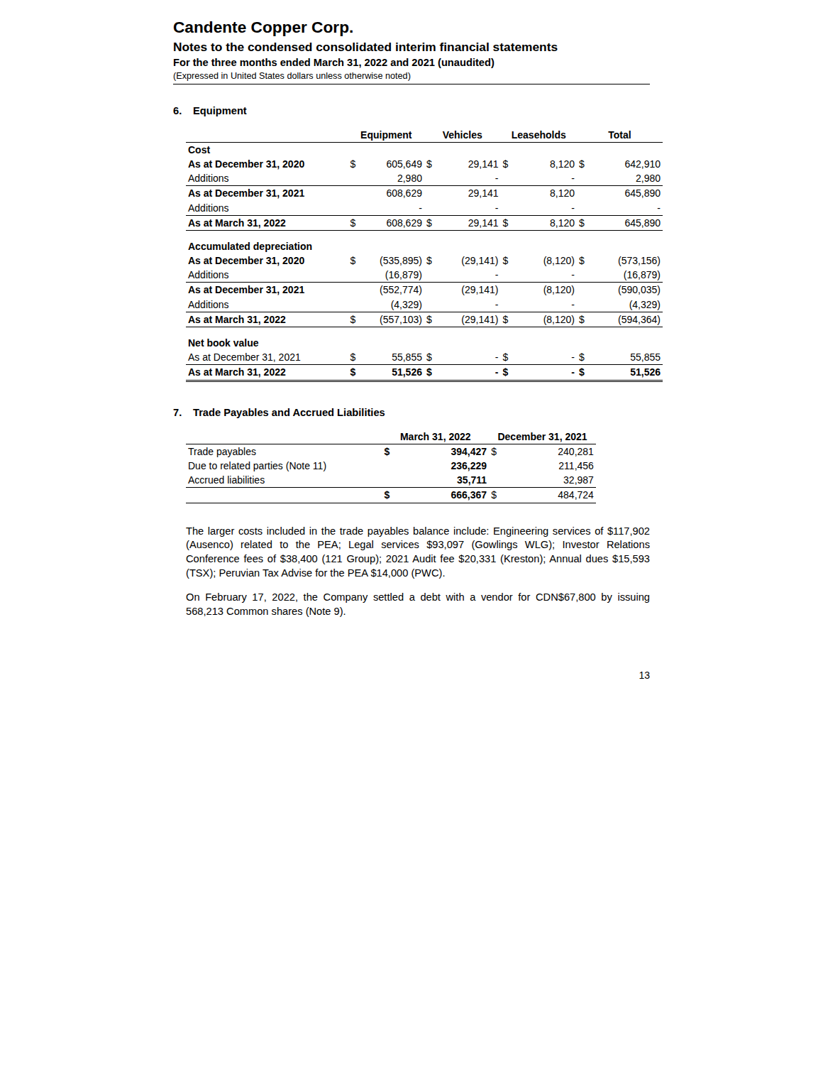Candente Copper Corp.
Notes to the condensed consolidated interim financial statements
For the three months ended March 31, 2022 and 2021 (unaudited)
(Expressed in United States dollars unless otherwise noted)
6. Equipment
| | Equipment | Vehicles | Leaseholds | Total |
| --- | --- | --- | --- | --- |
| Cost | | | | | | | | |
| As at December 31, 2020 | $ | 605,649 | $ | 29,141 | $ | 8,120 | $ | 642,910 |
| Additions | | 2,980 | | - | | - | | 2,980 |
| As at December 31, 2021 | | 608,629 | | 29,141 | | 8,120 | | 645,890 |
| Additions | | - | | - | | - | | - |
| As at March 31, 2022 | $ | 608,629 | $ | 29,141 | $ | 8,120 | $ | 645,890 |
| Accumulated depreciation | | | | | | | | |
| As at December 31, 2020 | $ | (535,895) | $ | (29,141) | $ | (8,120) | $ | (573,156) |
| Additions | | (16,879) | | - | | - | | (16,879) |
| As at December 31, 2021 | | (552,774) | | (29,141) | | (8,120) | | (590,035) |
| Additions | | (4,329) | | - | | - | | (4,329) |
| As at March 31, 2022 | $ | (557,103) | $ | (29,141) | $ | (8,120) | $ | (594,364) |
| Net book value | | | | | | | | |
| As at December 31, 2021 | $ | 55,855 | $ | - | $ | - | $ | 55,855 |
| As at March 31, 2022 | $ | 51,526 | $ | - | $ | - | $ | 51,526 |
7. Trade Payables and Accrued Liabilities
| | March 31, 2022 | December 31, 2021 |
| --- | --- | --- |
| Trade payables | $ | 394,427 | $ | 240,281 |
| Due to related parties (Note 11) | | 236,229 | | 211,456 |
| Accrued liabilities | | 35,711 | | 32,987 |
| | $ | 666,367 | $ | 484,724 |
The larger costs included in the trade payables balance include: Engineering services of $117,902 (Ausenco) related to the PEA; Legal services $93,097 (Gowlings WLG); Investor Relations Conference fees of $38,400 (121 Group); 2021 Audit fee $20,331 (Kreston); Annual dues $15,593 (TSX); Peruvian Tax Advise for the PEA $14,000 (PWC).
On February 17, 2022, the Company settled a debt with a vendor for CDN$67,800 by issuing 568,213 Common shares (Note 9).
13